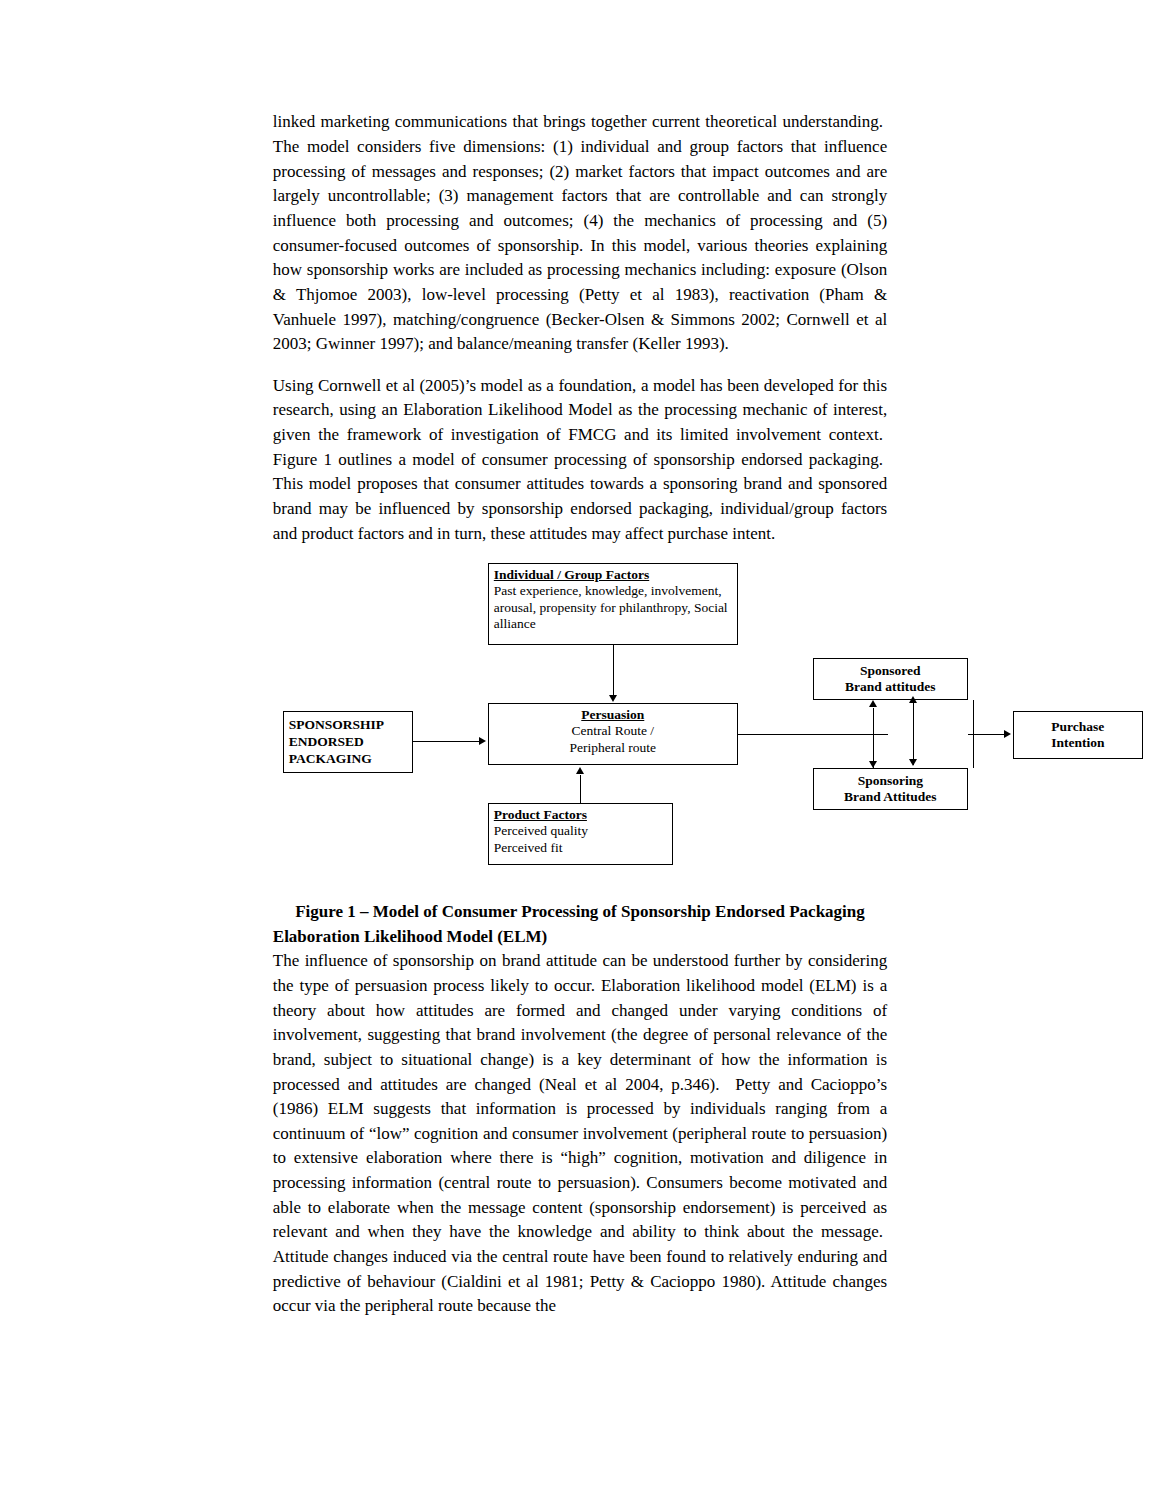linked marketing communications that brings together current theoretical understanding. The model considers five dimensions: (1) individual and group factors that influence processing of messages and responses; (2) market factors that impact outcomes and are largely uncontrollable; (3) management factors that are controllable and can strongly influence both processing and outcomes; (4) the mechanics of processing and (5) consumer-focused outcomes of sponsorship. In this model, various theories explaining how sponsorship works are included as processing mechanics including: exposure (Olson & Thjomoe 2003), low-level processing (Petty et al 1983), reactivation (Pham & Vanhuele 1997), matching/congruence (Becker-Olsen & Simmons 2002; Cornwell et al 2003; Gwinner 1997); and balance/meaning transfer (Keller 1993).
Using Cornwell et al (2005)’s model as a foundation, a model has been developed for this research, using an Elaboration Likelihood Model as the processing mechanic of interest, given the framework of investigation of FMCG and its limited involvement context. Figure 1 outlines a model of consumer processing of sponsorship endorsed packaging. This model proposes that consumer attitudes towards a sponsoring brand and sponsored brand may be influenced by sponsorship endorsed packaging, individual/group factors and product factors and in turn, these attitudes may affect purchase intent.
Individual / Group Factors Past experience, knowledge, involvement, arousal, propensity for philanthropy, Social alliance
Persuasion Central Route / Peripheral route
SPONSORSHIP ENDORSED PACKAGING
Product Factors Perceived quality
Perceived fit
Sponsored
Brand attitudes
Sponsoring
Brand Attitudes
Purchase
Intention
Figure 1 – Model of Consumer Processing of Sponsorship Endorsed Packaging
Elaboration Likelihood Model (ELM)
The influence of sponsorship on brand attitude can be understood further by considering the type of persuasion process likely to occur. Elaboration likelihood model (ELM) is a theory about how attitudes are formed and changed under varying conditions of involvement, suggesting that brand involvement (the degree of personal relevance of the brand, subject to situational change) is a key determinant of how the information is processed and attitudes are changed (Neal et al 2004, p.346). Petty and Cacioppo’s (1986) ELM suggests that information is processed by individuals ranging from a continuum of “low” cognition and consumer involvement (peripheral route to persuasion) to extensive elaboration where there is “high” cognition, motivation and diligence in processing information (central route to persuasion). Consumers become motivated and able to elaborate when the message content (sponsorship endorsement) is perceived as relevant and when they have the knowledge and ability to think about the message. Attitude changes induced via the central route have been found to relatively enduring and predictive of behaviour (Cialdini et al 1981; Petty & Cacioppo 1980). Attitude changes occur via the peripheral route because the